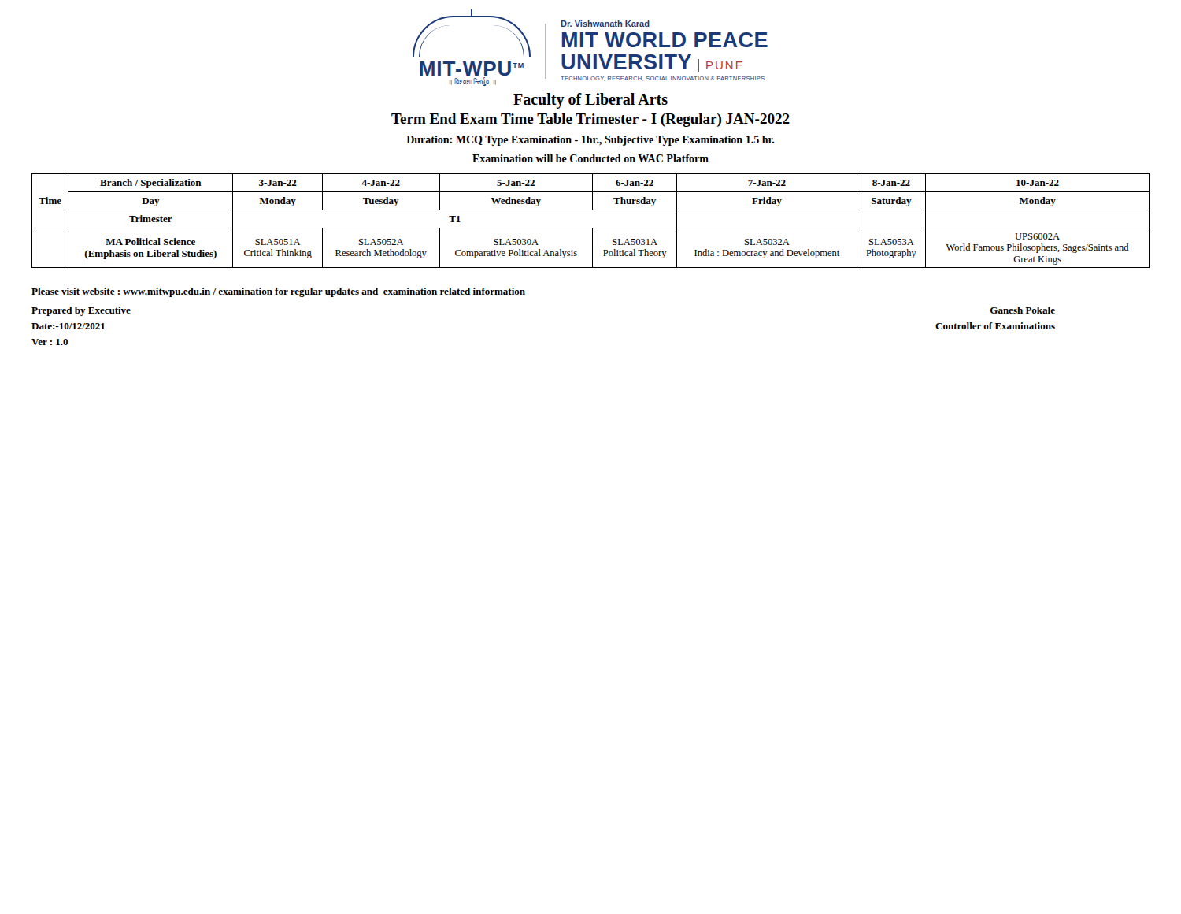MIT-WPUTM
॥ विश्वशान्तिर्धुव ॥
Dr. Vishwanath Karad
MIT WORLD PEACE
UNIVERSITY PUNE
TECHNOLOGY, RESEARCH, SOCIAL INNOVATION & PARTNERSHIPS
Faculty of Liberal Arts
Term End Exam Time Table Trimester - I (Regular) JAN-2022
Duration: MCQ Type Examination - 1hr., Subjective Type Examination 1.5 hr.
Examination will be Conducted on WAC Platform
| Time | Branch / Specialization | 3-Jan-22 | 4-Jan-22 | 5-Jan-22 | 6-Jan-22 | 7-Jan-22 | 8-Jan-22 | 10-Jan-22 |
| --- | --- | --- | --- | --- | --- | --- | --- | --- |
| Day | Monday | Tuesday | Wednesday | Thursday | Friday | Saturday | Monday |
| Trimester | T1 | | | |
| | MA Political Science (Emphasis on Liberal Studies) | SLA5051A Critical Thinking | SLA5052A Research Methodology | SLA5030A Comparative Political Analysis | SLA5031A Political Theory | SLA5032A India : Democracy and Development | SLA5053A Photography | UPS6002A World Famous Philosophers, Sages/Saints and Great Kings |
Please visit website : www.mitwpu.edu.in / examination for regular updates and examination related information
Prepared by Executive
Date:-10/12/2021
Ver : 1.0
Ganesh Pokale
Controller of Examinations